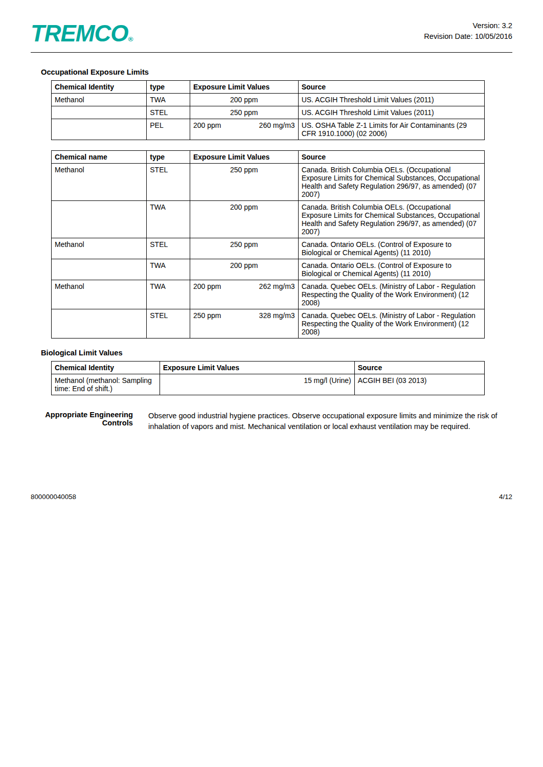TREMCO®
Version: 3.2
Revision Date: 10/05/2016
Occupational Exposure Limits
| Chemical Identity | type | Exposure Limit Values | Source |
| --- | --- | --- | --- |
| Methanol | TWA | 200 ppm | US. ACGIH Threshold Limit Values (2011) |
| | STEL | 250 ppm | US. ACGIH Threshold Limit Values (2011) |
| | PEL | 200 ppm 260 mg/m3 | US. OSHA Table Z-1 Limits for Air Contaminants (29 CFR 1910.1000) (02 2006) |
| Chemical name | type | Exposure Limit Values | Source |
| --- | --- | --- | --- |
| Methanol | STEL | 250 ppm | Canada. British Columbia OELs. (Occupational Exposure Limits for Chemical Substances, Occupational Health and Safety Regulation 296/97, as amended) (07 2007) |
| | TWA | 200 ppm | Canada. British Columbia OELs. (Occupational Exposure Limits for Chemical Substances, Occupational Health and Safety Regulation 296/97, as amended) (07 2007) |
| Methanol | STEL | 250 ppm | Canada. Ontario OELs. (Control of Exposure to Biological or Chemical Agents) (11 2010) |
| | TWA | 200 ppm | Canada. Ontario OELs. (Control of Exposure to Biological or Chemical Agents) (11 2010) |
| Methanol | TWA | 200 ppm 262 mg/m3 | Canada. Quebec OELs. (Ministry of Labor - Regulation Respecting the Quality of the Work Environment) (12 2008) |
| | STEL | 250 ppm 328 mg/m3 | Canada. Quebec OELs. (Ministry of Labor - Regulation Respecting the Quality of the Work Environment) (12 2008) |
Biological Limit Values
| Chemical Identity | Exposure Limit Values | Source |
| --- | --- | --- |
| Methanol (methanol: Sampling time: End of shift.) | 15 mg/l (Urine) | ACGIH BEI (03 2013) |
Appropriate Engineering Controls
Observe good industrial hygiene practices. Observe occupational exposure limits and minimize the risk of inhalation of vapors and mist. Mechanical ventilation or local exhaust ventilation may be required.
800000040058
4/12